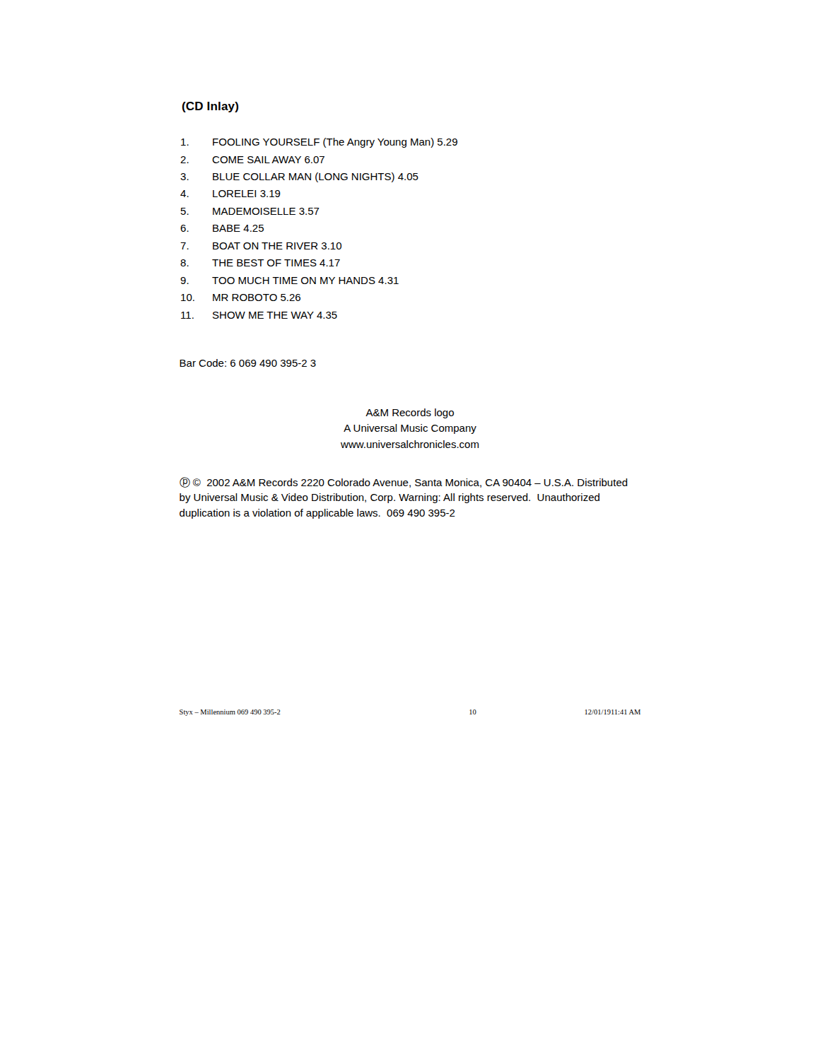(CD Inlay)
1. FOOLING YOURSELF (The Angry Young Man) 5.29
2. COME SAIL AWAY 6.07
3. BLUE COLLAR MAN (LONG NIGHTS) 4.05
4. LORELEI 3.19
5. MADEMOISELLE 3.57
6. BABE 4.25
7. BOAT ON THE RIVER 3.10
8. THE BEST OF TIMES 4.17
9. TOO MUCH TIME ON MY HANDS 4.31
10. MR ROBOTO 5.26
11. SHOW ME THE WAY 4.35
Bar Code: 6 069 490 395-2 3
A&M Records logo
A Universal Music Company
www.universalchronicles.com
ⓟ © 2002 A&M Records 2220 Colorado Avenue, Santa Monica, CA 90404 – U.S.A. Distributed by Universal Music & Video Distribution, Corp. Warning: All rights reserved. Unauthorized duplication is a violation of applicable laws. 069 490 395-2
| Styx – Millennium 069 490 395-2 | 10 | 12/01/1911:41 AM |